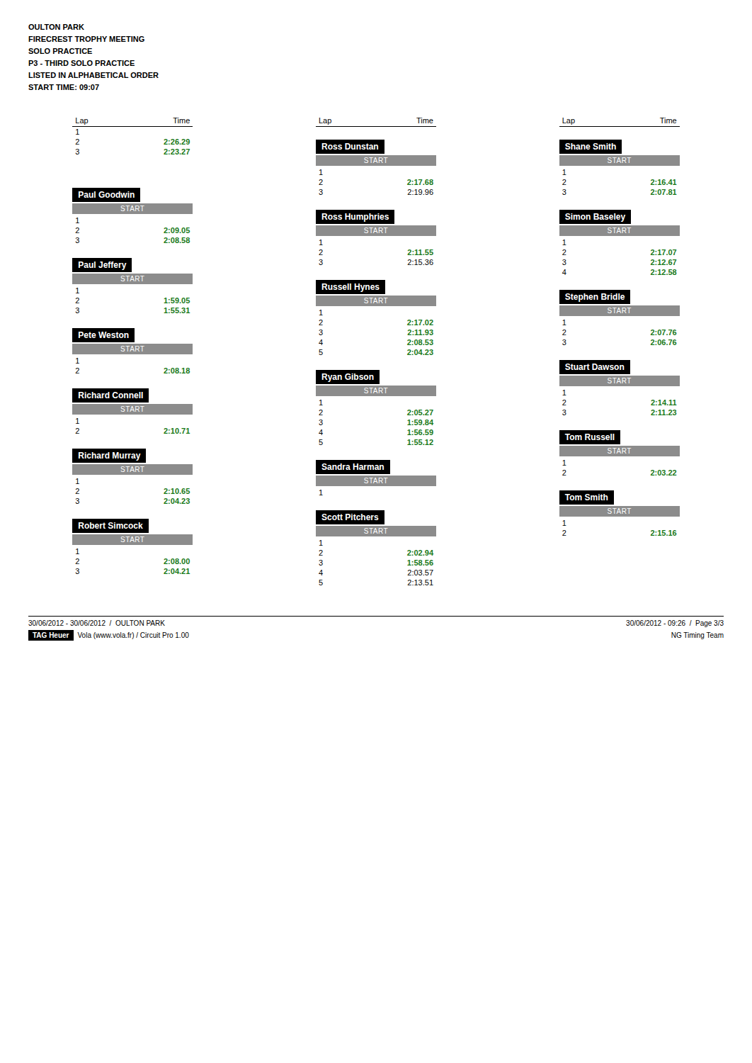OULTON PARK
FIRECREST TROPHY MEETING
SOLO PRACTICE
P3 - THIRD SOLO PRACTICE
LISTED IN ALPHABETICAL ORDER
START TIME: 09:07
| Lap | Time |
| --- | --- |
| 1 | |
| 2 | 2:26.29 |
| 3 | 2:23.27 |
Paul Goodwin
START
| 1 | |
| 2 | 2:09.05 |
| 3 | 2:08.58 |
Paul Jeffery
START
| 1 | |
| 2 | 1:59.05 |
| 3 | 1:55.31 |
Pete Weston
START
| 1 | |
| 2 | 2:08.18 |
Richard Connell
START
| 1 | |
| 2 | 2:10.71 |
Richard Murray
START
| 1 | |
| 2 | 2:10.65 |
| 3 | 2:04.23 |
Robert Simcock
START
| 1 | |
| 2 | 2:08.00 |
| 3 | 2:04.21 |
| Lap | Time |
| --- | --- |
Ross Dunstan
START
| 1 | |
| 2 | 2:17.68 |
| 3 | 2:19.96 |
Ross Humphries
START
| 1 | |
| 2 | 2:11.55 |
| 3 | 2:15.36 |
Russell Hynes
START
| 1 | |
| 2 | 2:17.02 |
| 3 | 2:11.93 |
| 4 | 2:08.53 |
| 5 | 2:04.23 |
Ryan Gibson
START
| 1 | |
| 2 | 2:05.27 |
| 3 | 1:59.84 |
| 4 | 1:56.59 |
| 5 | 1:55.12 |
Sandra Harman
START
| 1 | |
Scott Pitchers
START
| 1 | |
| 2 | 2:02.94 |
| 3 | 1:58.56 |
| 4 | 2:03.57 |
| 5 | 2:13.51 |
| Lap | Time |
| --- | --- |
Shane Smith
START
| 1 | |
| 2 | 2:16.41 |
| 3 | 2:07.81 |
Simon Baseley
START
| 1 | |
| 2 | 2:17.07 |
| 3 | 2:12.67 |
| 4 | 2:12.58 |
Stephen Bridle
START
| 1 | |
| 2 | 2:07.76 |
| 3 | 2:06.76 |
Stuart Dawson
START
| 1 | |
| 2 | 2:14.11 |
| 3 | 2:11.23 |
Tom Russell
START
| 1 | |
| 2 | 2:03.22 |
Tom Smith
START
| 1 | |
| 2 | 2:15.16 |
30/06/2012 - 30/06/2012 / OULTON PARK
30/06/2012 - 09:26 / Page 3/3
TAG Heuer Vola (www.vola.fr) / Circuit Pro 1.00
NG Timing Team